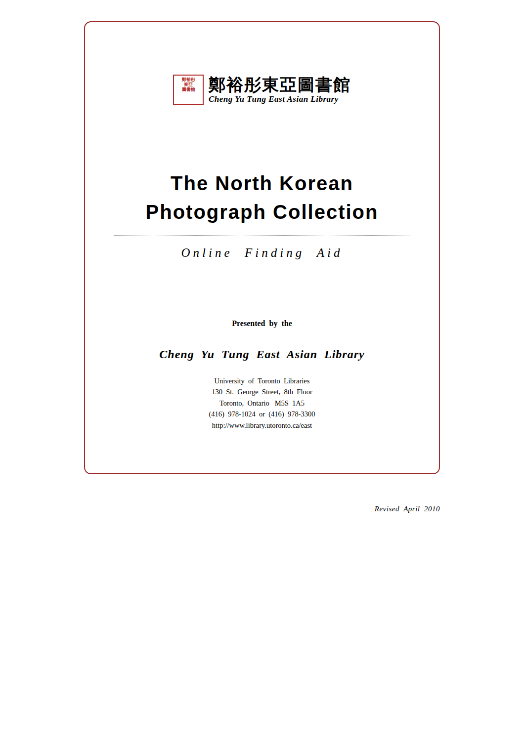鄭裕彤
東亞
圖書館 鄭裕彤東亞圖書館 Cheng Yu Tung East Asian Library
The North Korean
Photograph Collection
Online Finding Aid
Presented by the
Cheng Yu Tung East Asian Library
University of Toronto Libraries
130 St. George Street, 8th Floor
Toronto, Ontario M5S 1A5
(416) 978-1024 or (416) 978-3300
http://www.library.utoronto.ca/east
Revised April 2010